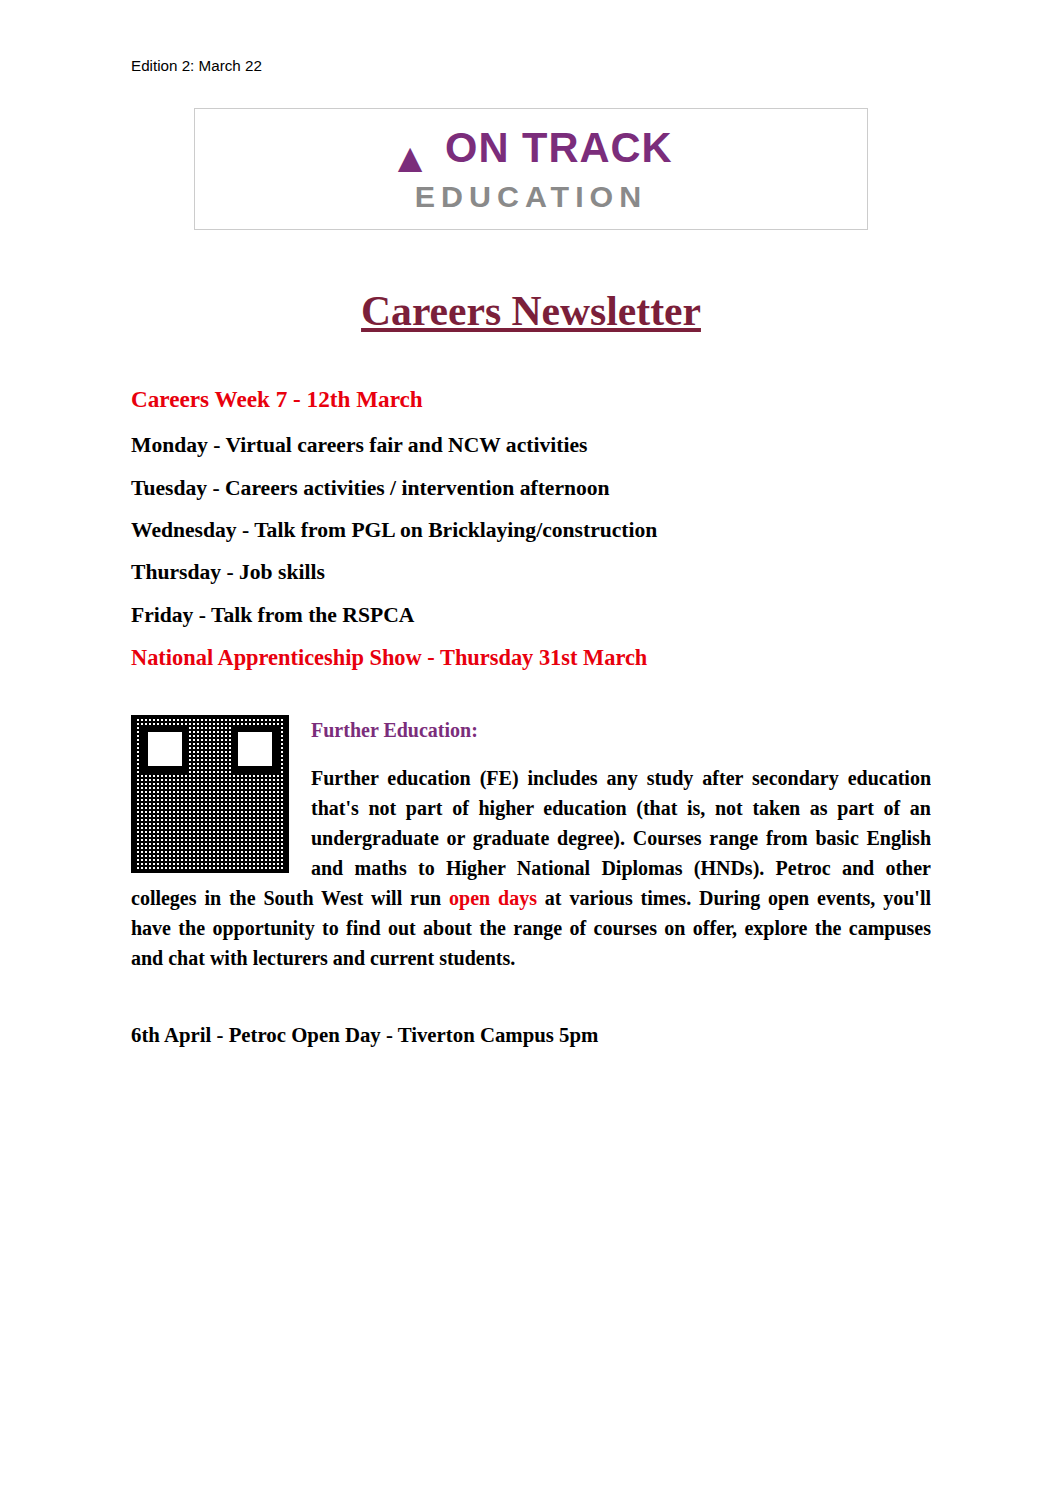Edition 2: March 22
▲ ON TRACK EDUCATION
Careers Newsletter
Careers Week 7 - 12th March
Monday - Virtual careers fair and NCW activities
Tuesday - Careers activities / intervention afternoon
Wednesday - Talk from PGL on Bricklaying/construction
Thursday - Job skills
Friday - Talk from the RSPCA
National Apprenticeship Show - Thursday 31st March
Further Education:
Further education (FE) includes any study after secondary education that's not part of higher education (that is, not taken as part of an undergraduate or graduate degree). Courses range from basic English and maths to Higher National Diplomas (HNDs). Petroc and other colleges in the South West will run open days at various times. During open events, you'll have the opportunity to find out about the range of courses on offer, explore the campuses and chat with lecturers and current students.
6th April - Petroc Open Day - Tiverton Campus 5pm